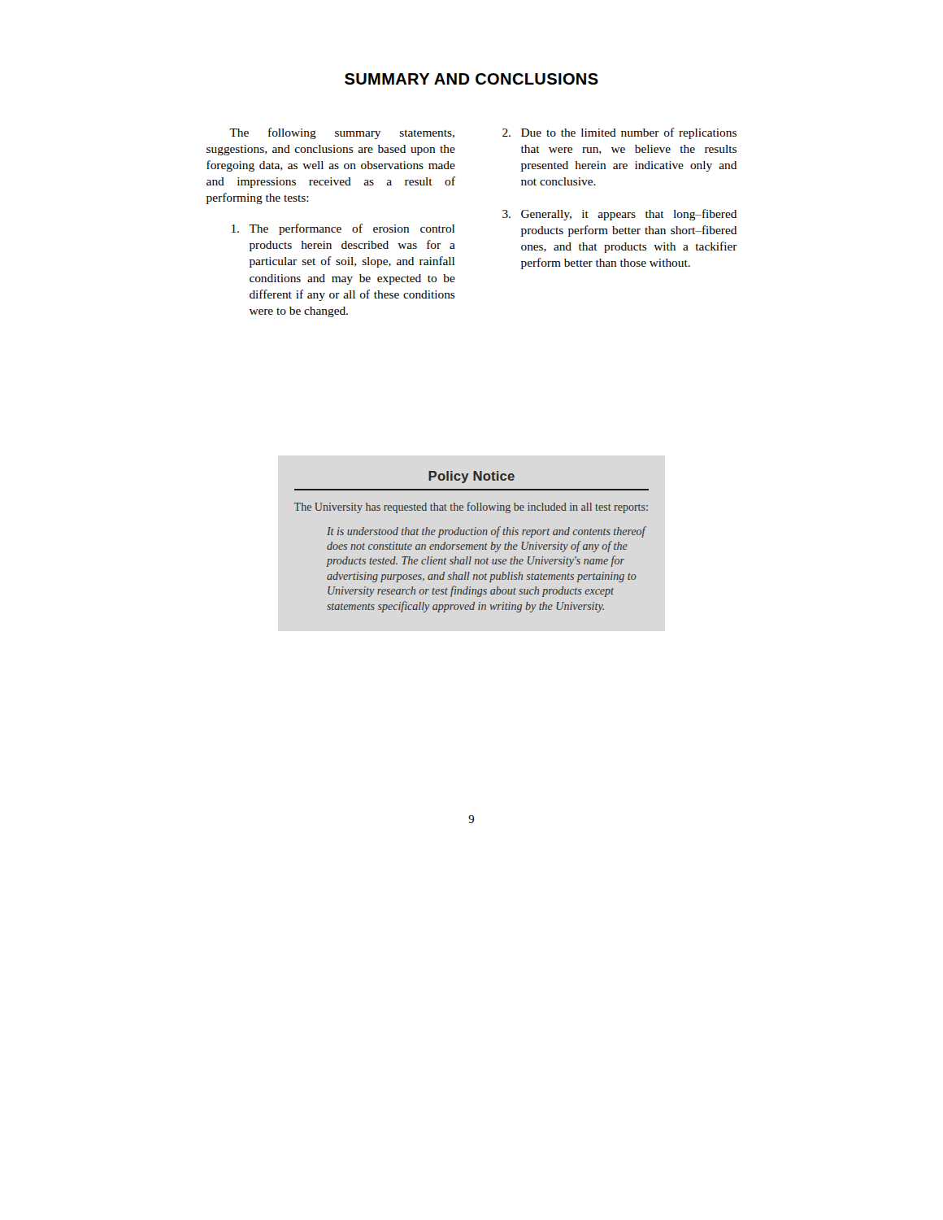SUMMARY AND CONCLUSIONS
The following summary statements, suggestions, and conclusions are based upon the foregoing data, as well as on observations made and impressions received as a result of performing the tests:
1. The performance of erosion control products herein described was for a particular set of soil, slope, and rainfall conditions and may be expected to be different if any or all of these conditions were to be changed.
2. Due to the limited number of replications that were run, we believe the results presented herein are indicative only and not conclusive.
3. Generally, it appears that long–fibered products perform better than short–fibered ones, and that products with a tackifier perform better than those without.
Policy Notice
The University has requested that the following be included in all test reports:
It is understood that the production of this report and contents thereof does not constitute an endorsement by the University of any of the products tested. The client shall not use the University's name for advertising purposes, and shall not publish statements pertaining to University research or test findings about such products except statements specifically approved in writing by the University.
9